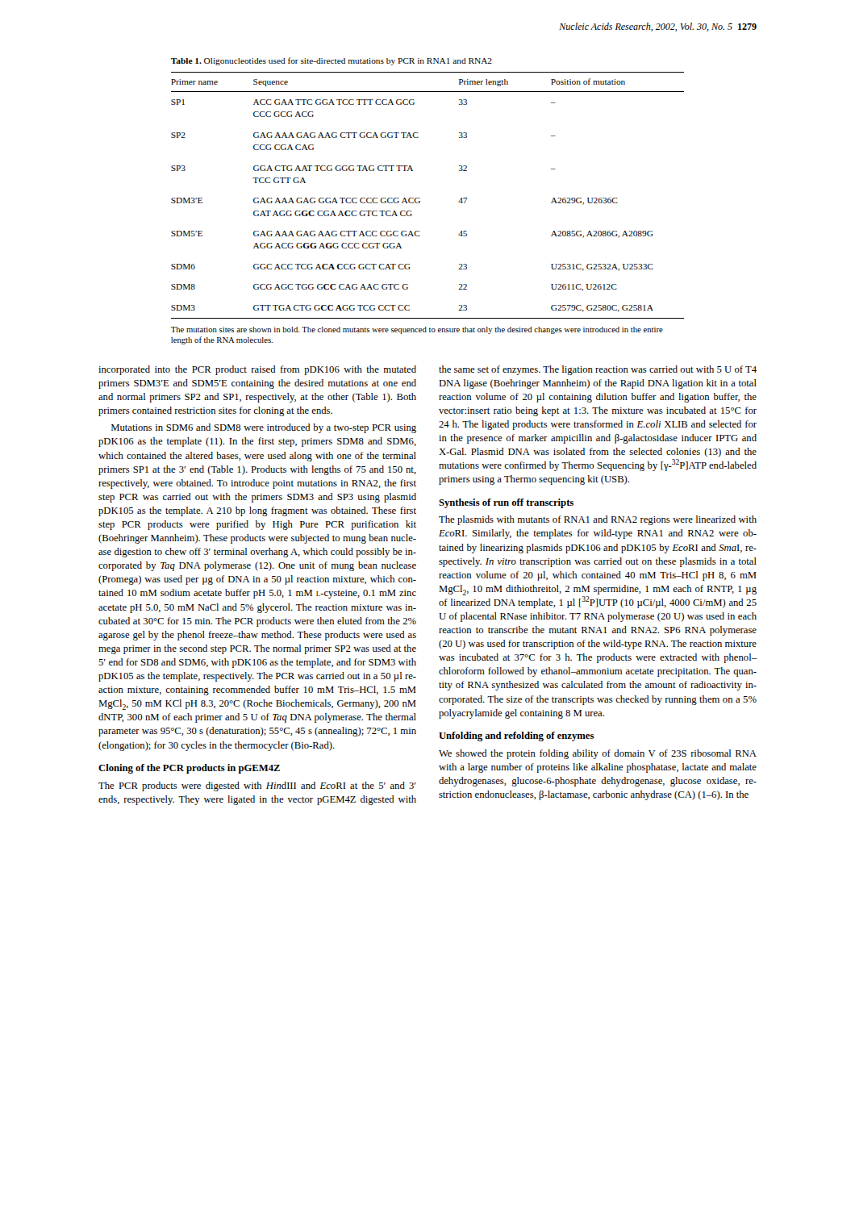Nucleic Acids Research, 2002, Vol. 30, No. 5 1279
Table 1. Oligonucleotides used for site-directed mutations by PCR in RNA1 and RNA2
| Primer name | Sequence | Primer length | Position of mutation |
| --- | --- | --- | --- |
| SP1 | ACC GAA TTC GGA TCC TTT CCA GCG CCC GCG ACG | 33 | – |
| SP2 | GAG AAA GAG AAG CTT GCA GGT TAC CCG CGA CAG | 33 | – |
| SP3 | GGA CTG AAT TCG GGG TAG CTT TTA TCC GTT GA | 32 | – |
| SDM3′E | GAG AAA GAG GGA TCC CCC GCG ACG GAT AGG G GC CGA A C C GTC TCA CG | 47 | A2629G, U2636C |
| SDM5′E | GAG AAA GAG AAG CTT ACC CGC GAC AGG ACG G GG A G G CCC CGT GGA | 45 | A2085G, A2086G, A2089G |
| SDM6 | GGC ACC TCG A CA C CG GCT CAT CG | 23 | U2531C, G2532A, U2533C |
| SDM8 | GCG AGC TGG G CC CAG AAC GTC G | 22 | U2611C, U2612C |
| SDM3 | GTT TGA CTG G CC A GG TCG CCT CC | 23 | G2579C, G2580C, G2581A |
The mutation sites are shown in bold. The cloned mutants were sequenced to ensure that only the desired changes were introduced in the entire length of the RNA molecules.
incorporated into the PCR product raised from pDK106 with the mutated primers SDM3′E and SDM5′E containing the desired mutations at one end and normal primers SP2 and SP1, respectively, at the other (Table 1). Both primers contained restriction sites for cloning at the ends.
Mutations in SDM6 and SDM8 were introduced by a two-step PCR using pDK106 as the template (11). In the first step, primers SDM8 and SDM6, which contained the altered bases, were used along with one of the terminal primers SP1 at the 3′ end (Table 1). Products with lengths of 75 and 150 nt, respectively, were obtained. To introduce point mutations in RNA2, the first step PCR was carried out with the primers SDM3 and SP3 using plasmid pDK105 as the template. A 210 bp long fragment was obtained. These first step PCR products were purified by High Pure PCR purification kit (Boehringer Mannheim). These products were subjected to mung bean nuclease digestion to chew off 3′ terminal overhang A, which could possibly be incorporated by Taq DNA polymerase (12). One unit of mung bean nuclease (Promega) was used per µg of DNA in a 50 µl reaction mixture, which contained 10 mM sodium acetate buffer pH 5.0, 1 mM l-cysteine, 0.1 mM zinc acetate pH 5.0, 50 mM NaCl and 5% glycerol. The reaction mixture was incubated at 30°C for 15 min. The PCR products were then eluted from the 2% agarose gel by the phenol freeze–thaw method. These products were used as mega primer in the second step PCR. The normal primer SP2 was used at the 5′ end for SD8 and SDM6, with pDK106 as the template, and for SDM3 with pDK105 as the template, respectively. The PCR was carried out in a 50 µl reaction mixture, containing recommended buffer 10 mM Tris–HCl, 1.5 mM MgCl2, 50 mM KCl pH 8.3, 20°C (Roche Biochemicals, Germany), 200 nM dNTP, 300 nM of each primer and 5 U of Taq DNA polymerase. The thermal parameter was 95°C, 30 s (denaturation); 55°C, 45 s (annealing); 72°C, 1 min (elongation); for 30 cycles in the thermocycler (Bio-Rad).
Cloning of the PCR products in pGEM4Z
The PCR products were digested with HindIII and Eco RI at the 5′ and 3′ ends, respectively. They were ligated in the vector pGEM4Z digested with the same set of enzymes. The ligation reaction was carried out with 5 U of T4 DNA ligase (Boehringer Mannheim) of the Rapid DNA ligation kit in a total reaction volume of 20 µl containing dilution buffer and ligation buffer, the vector:insert ratio being kept at 1:3. The mixture was incubated at 15°C for 24 h. The ligated products were transformed in E.coli XLIB and selected for in the presence of marker ampicillin and β-galactosidase inducer IPTG and X-Gal. Plasmid DNA was isolated from the selected colonies (13) and the mutations were confirmed by Thermo Sequencing by [γ-32P]ATP end-labeled primers using a Thermo sequencing kit (USB).
Synthesis of run off transcripts
The plasmids with mutants of RNA1 and RNA2 regions were linearized with Eco RI. Similarly, the templates for wild-type RNA1 and RNA2 were obtained by linearizing plasmids pDK106 and pDK105 by Eco RI and Sma I, respectively. In vitro transcription was carried out on these plasmids in a total reaction volume of 20 µl, which contained 40 mM Tris–HCl pH 8, 6 mM MgCl2, 10 mM dithiothreitol, 2 mM spermidine, 1 mM each of RNTP, 1 µg of linearized DNA template, 1 µl [32P]UTP (10 µCi/µl, 4000 Ci/mM) and 25 U of placental RNase inhibitor. T7 RNA polymerase (20 U) was used in each reaction to transcribe the mutant RNA1 and RNA2. SP6 RNA polymerase (20 U) was used for transcription of the wild-type RNA. The reaction mixture was incubated at 37°C for 3 h. The products were extracted with phenol–chloroform followed by ethanol–ammonium acetate precipitation. The quantity of RNA synthesized was calculated from the amount of radioactivity incorporated. The size of the transcripts was checked by running them on a 5% polyacrylamide gel containing 8 M urea.
Unfolding and refolding of enzymes
We showed the protein folding ability of domain V of 23S ribosomal RNA with a large number of proteins like alkaline phosphatase, lactate and malate dehydrogenases, glucose-6-phosphate dehydrogenase, glucose oxidase, restriction endonucleases, β-lactamase, carbonic anhydrase (CA) (1–6). In the